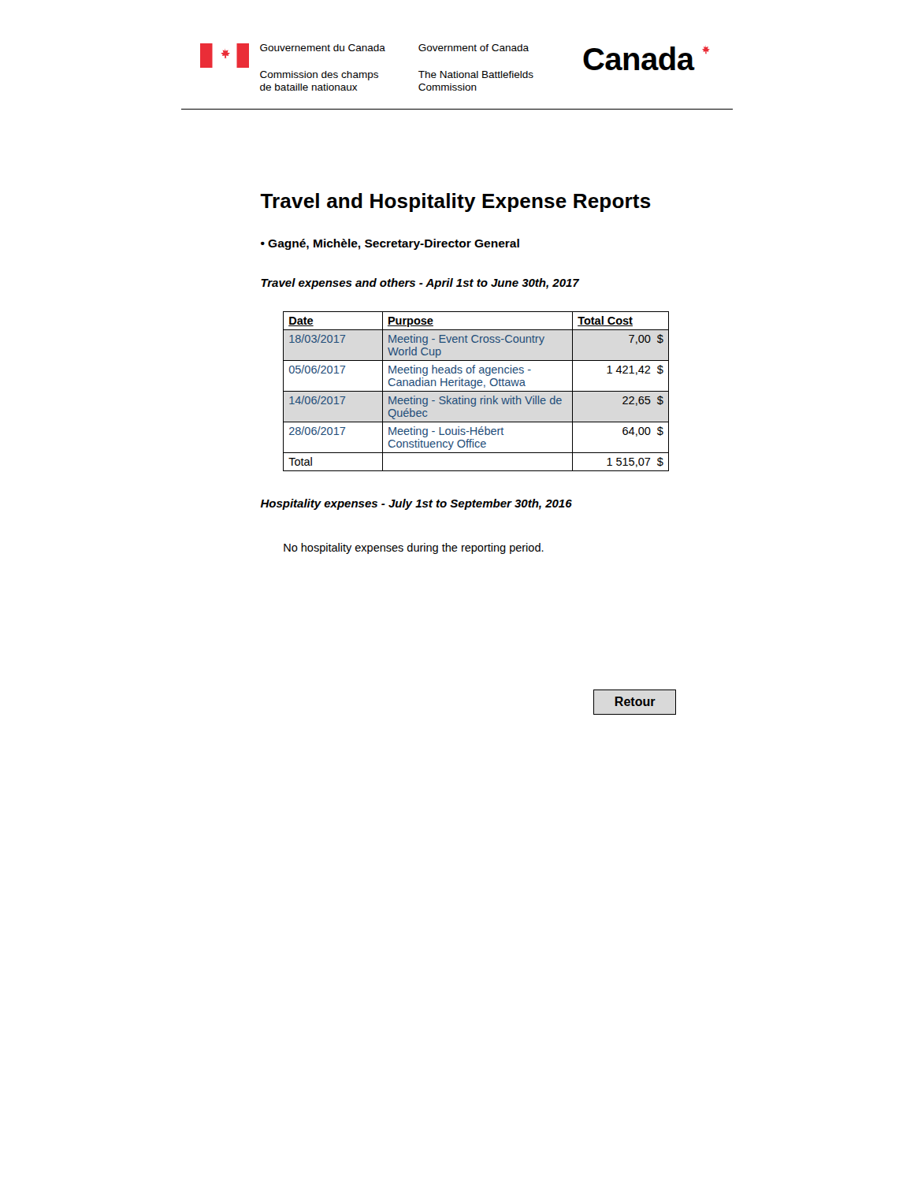Gouvernement du Canada
Commission des champs
de bataille nationaux
Government of Canada
The National Battlefields
Commission
Canada
Travel and Hospitality Expense Reports
• Gagné, Michèle, Secretary-Director General
Travel expenses and others - April 1st to June 30th, 2017
| Date | Purpose | Total Cost |
| --- | --- | --- |
| 18/03/2017 | Meeting - Event Cross-Country World Cup | 7,00 $ |
| 05/06/2017 | Meeting heads of agencies - Canadian Heritage, Ottawa | 1 421,42 $ |
| 14/06/2017 | Meeting - Skating rink with Ville de Québec | 22,65 $ |
| 28/06/2017 | Meeting - Louis-Hébert Constituency Office | 64,00 $ |
| Total | | 1 515,07 $ |
Hospitality expenses - July 1st to September 30th, 2016
No hospitality expenses during the reporting period.
Retour